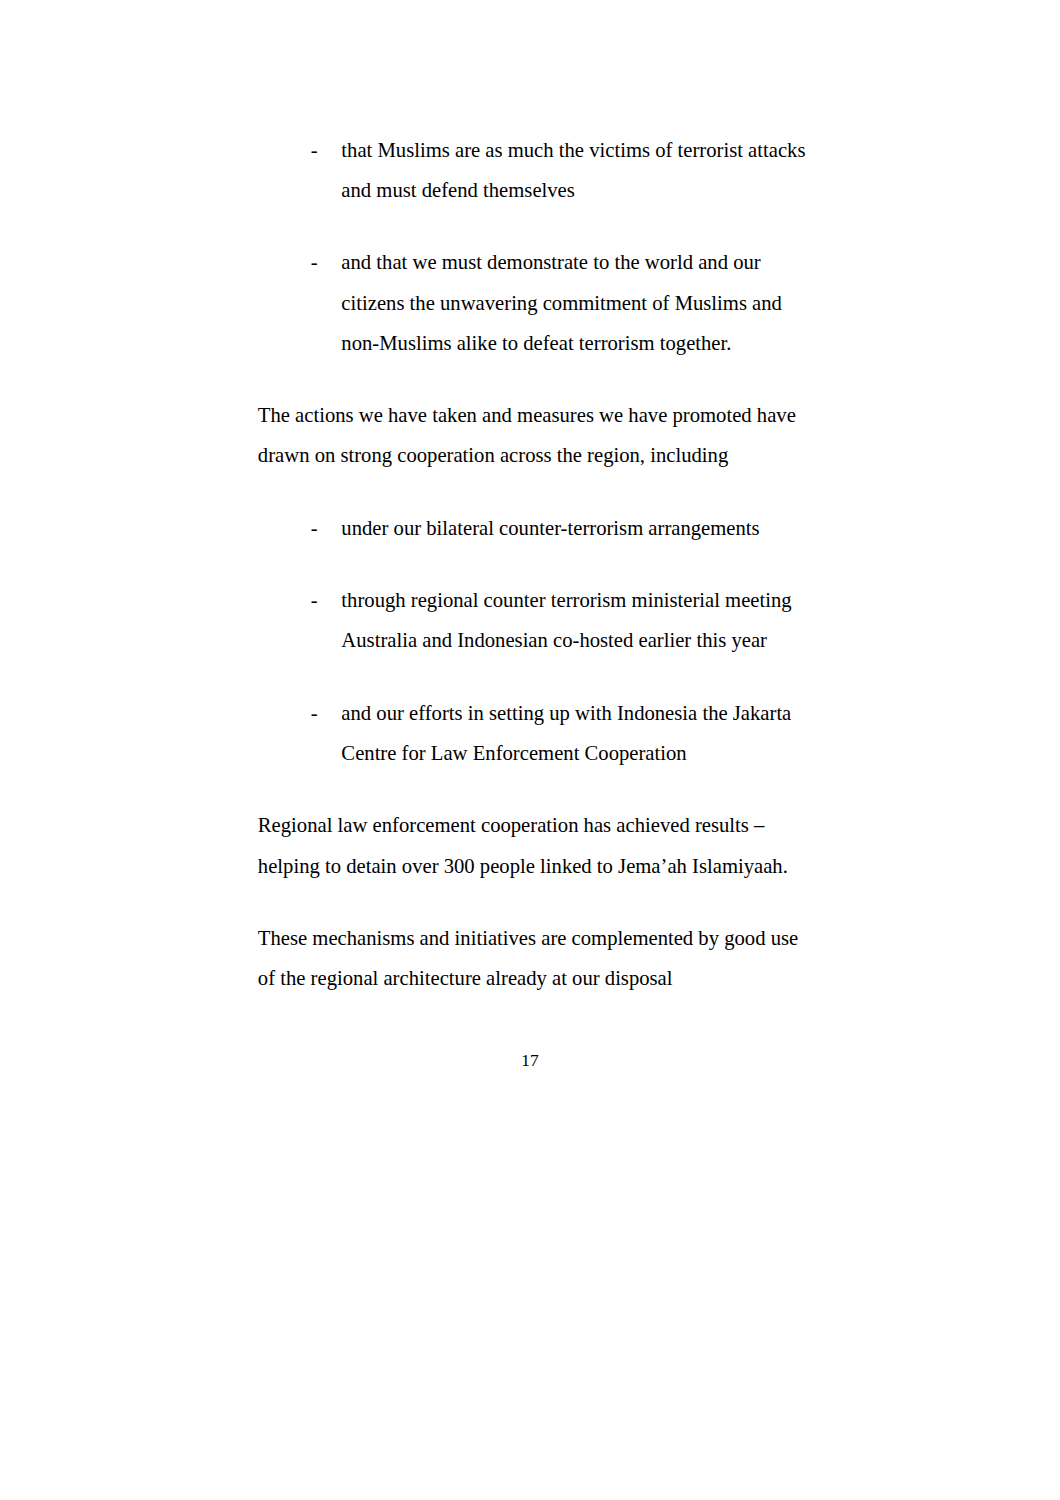that Muslims are as much the victims of terrorist attacks and must defend themselves
and that we must demonstrate to the world and our citizens the unwavering commitment of Muslims and non-Muslims alike to defeat terrorism together.
The actions we have taken and measures we have promoted have drawn on strong cooperation across the region, including
under our bilateral counter-terrorism arrangements
through regional counter terrorism ministerial meeting Australia and Indonesian co-hosted earlier this year
and our efforts in setting up with Indonesia the Jakarta Centre for Law Enforcement Cooperation
Regional law enforcement cooperation has achieved results – helping to detain over 300 people linked to Jema’ah Islamiyaah.
These mechanisms and initiatives are complemented by good use of the regional architecture already at our disposal
17